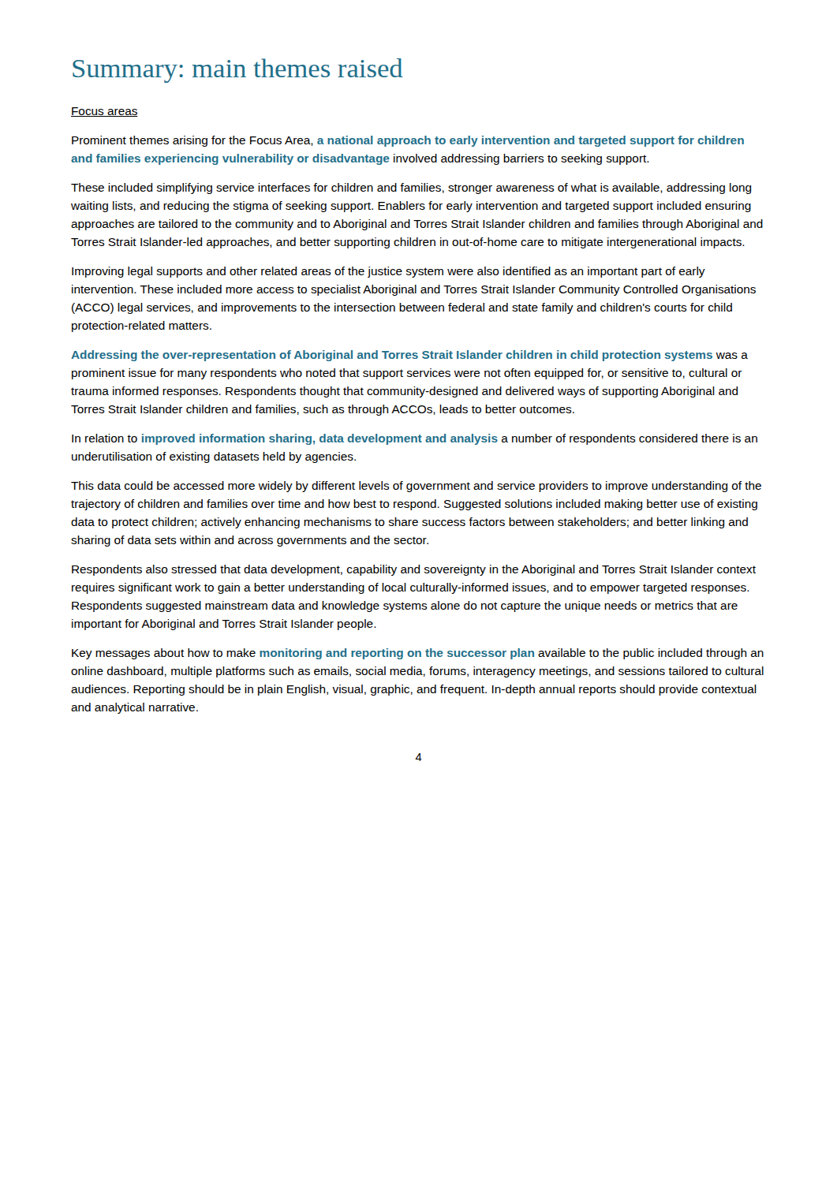Summary: main themes raised
Focus areas
Prominent themes arising for the Focus Area, a national approach to early intervention and targeted support for children and families experiencing vulnerability or disadvantage involved addressing barriers to seeking support.
These included simplifying service interfaces for children and families, stronger awareness of what is available, addressing long waiting lists, and reducing the stigma of seeking support. Enablers for early intervention and targeted support included ensuring approaches are tailored to the community and to Aboriginal and Torres Strait Islander children and families through Aboriginal and Torres Strait Islander-led approaches, and better supporting children in out-of-home care to mitigate intergenerational impacts.
Improving legal supports and other related areas of the justice system were also identified as an important part of early intervention. These included more access to specialist Aboriginal and Torres Strait Islander Community Controlled Organisations (ACCO) legal services, and improvements to the intersection between federal and state family and children's courts for child protection-related matters.
Addressing the over-representation of Aboriginal and Torres Strait Islander children in child protection systems was a prominent issue for many respondents who noted that support services were not often equipped for, or sensitive to, cultural or trauma informed responses. Respondents thought that community-designed and delivered ways of supporting Aboriginal and Torres Strait Islander children and families, such as through ACCOs, leads to better outcomes.
In relation to improved information sharing, data development and analysis a number of respondents considered there is an underutilisation of existing datasets held by agencies.
This data could be accessed more widely by different levels of government and service providers to improve understanding of the trajectory of children and families over time and how best to respond. Suggested solutions included making better use of existing data to protect children; actively enhancing mechanisms to share success factors between stakeholders; and better linking and sharing of data sets within and across governments and the sector.
Respondents also stressed that data development, capability and sovereignty in the Aboriginal and Torres Strait Islander context requires significant work to gain a better understanding of local culturally-informed issues, and to empower targeted responses. Respondents suggested mainstream data and knowledge systems alone do not capture the unique needs or metrics that are important for Aboriginal and Torres Strait Islander people.
Key messages about how to make monitoring and reporting on the successor plan available to the public included through an online dashboard, multiple platforms such as emails, social media, forums, interagency meetings, and sessions tailored to cultural audiences. Reporting should be in plain English, visual, graphic, and frequent. In-depth annual reports should provide contextual and analytical narrative.
4